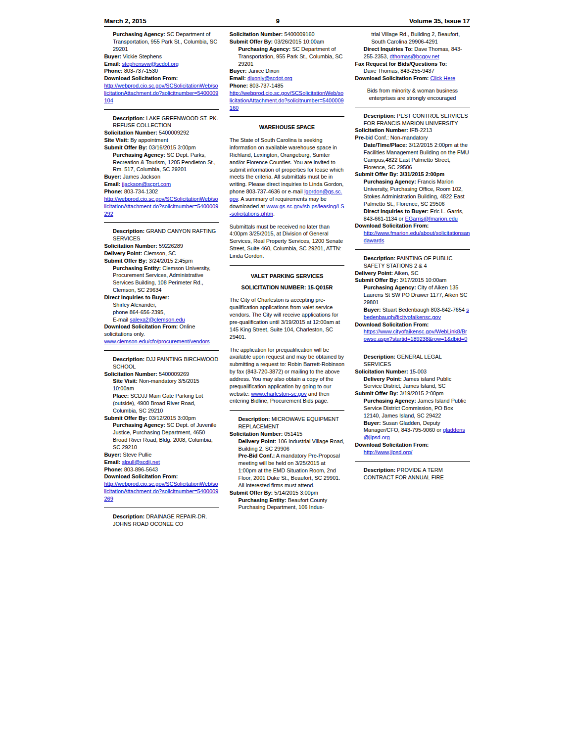March 2, 2015
9
Volume 35, Issue 17
Purchasing Agency: SC Department of Transportation, 955 Park St., Columbia, SC 29201
Buyer: Vickie Stephens
Email: stephensvw@scdot.org
Phone: 803-737-1530
Download Solicitation From:
http://webprod.cio.sc.gov/SCSolicitationWeb/solicitationAttachment.do?solicitnumber=5400009104
Description: LAKE GREENWOOD ST. PK. REFUSE COLLECTION
Solicitation Number: 5400009292
Site Visit: By appointment
Submit Offer By: 03/16/2015 3:00pm
Purchasing Agency: SC Dept. Parks, Recreation & Tourism, 1205 Pendleton St., Rm. 517, Columbia, SC 29201
Buyer: James Jackson
Email: jjackson@scprt.com
Phone: 803-734-1302
http://webprod.cio.sc.gov/SCSolicitationWeb/solicitationAttachment.do?solicitnumber=5400009292
Description: GRAND CANYON RAFTING SERVICES
Solicitation Number: 59226289
Delivery Point: Clemson, SC
Submit Offer By: 3/24/2015 2:45pm
Purchasing Entity: Clemson University, Procurement Services, Administrative Services Building, 108 Perimeter Rd., Clemson, SC 29634
Direct Inquiries to Buyer:
Shirley Alexander,
phone 864-656-2395,
E-mail salexa2@clemson.edu
Download Solicitation From: Online solicitations only.
www.clemson.edu/cfo/procurement/vendors
Description: DJJ PAINTING BIRCHWOOD SCHOOL
Solicitation Number: 5400009269
Site Visit: Non-mandatory 3/5/2015 10:00am
Place: SCDJJ Main Gate Parking Lot (outside), 4900 Broad River Road, Columbia, SC 29210
Submit Offer By: 03/12/2015 3:00pm
Purchasing Agency: SC Dept. of Juvenile Justice, Purchasing Department, 4650 Broad River Road, Bldg. 2008, Columbia, SC 29210
Buyer: Steve Pullie
Email: slpull@scdjj.net
Phone: 803-896-5643
Download Solicitation From:
http://webprod.cio.sc.gov/SCSolicitationWeb/solicitationAttachment.do?solicitnumber=5400009269
Description: DRAINAGE REPAIR-DR. JOHNS ROAD OCONEE CO
Solicitation Number: 5400009160
Submit Offer By: 03/26/2015 10:00am
Purchasing Agency: SC Department of Transportation, 955 Park St., Columbia, SC 29201
Buyer: Janice Dixon
Email: dixonjy@scdot.org
Phone: 803-737-1485
http://webprod.cio.sc.gov/SCSolicitationWeb/solicitationAttachment.do?solicitnumber=5400009160
WAREHOUSE SPACE
The State of South Carolina is seeking information on available warehouse space in Richland, Lexington, Orangeburg, Sumter and/or Florence Counties. You are invited to submit information of properties for lease which meets the criteria. All submittals must be in writing. Please direct inquiries to Linda Gordon, phone 803-737-4636 or e-mail lgordon@gs.sc.gov. A summary of requirements may be downloaded at www.gs.sc.gov/sb-ps/leasing/LS-solicitations.phtm.
Submittals must be received no later than 4:00pm 3/25/2015, at Division of General Services, Real Property Services, 1200 Senate Street, Suite 460, Columbia, SC 29201, ATTN: Linda Gordon.
VALET PARKING SERVICES
SOLICITATION NUMBER: 15-Q015R
The City of Charleston is accepting pre-qualification applications from valet service vendors. The City will receive applications for pre-qualification until 3/19/2015 at 12:00am at 145 King Street, Suite 104, Charleston, SC 29401.
The application for prequalification will be available upon request and may be obtained by submitting a request to: Robin Barrett-Robinson by fax (843-720-3872) or mailing to the above address. You may also obtain a copy of the prequalification application by going to our website: www.charleston-sc.gov and then entering Bidline, Procurement Bids page.
Description: MICROWAVE EQUIPMENT REPLACEMENT
Solicitation Number: 051415
Delivery Point: 106 Industrial Village Road, Building 2, SC 29906
Pre-Bid Conf.: A mandatory Pre-Proposal meeting will be held on 3/25/2015 at 1:00pm at the EMD Situation Room, 2nd Floor, 2001 Duke St., Beaufort, SC 29901. All interested firms must attend.
Submit Offer By: 5/14/2015 3:00pm
Purchasing Entity: Beaufort County Purchasing Department, 106 Indus-
trial Village Rd., Building 2, Beaufort, South Carolina 29906-4291
Direct Inquiries To: Dave Thomas, 843-255-2353, dthomas@bcgov.net
Fax Request for Bids/Questions To:
Dave Thomas, 843-255-9437
Download Solicitation From: Click Here
Bids from minority & woman business enterprises are strongly encouraged
Description: PEST CONTROL SERVICES FOR FRANCIS MARION UNIVERSITY
Solicitation Number: IFB-2213
Pre-bid Conf.: Non-mandatory
Date/Time/Place: 3/12/2015 2:00pm at the Facilities Management Building on the FMU Campus,4822 East Palmetto Street, Florence, SC 29506
Submit Offer By: 3/31/2015 2:00pm
Purchasing Agency: Francis Marion University, Purchasing Office, Room 102, Stokes Administration Building, 4822 East Palmetto St., Florence, SC 29506
Direct Inquiries to Buyer: Eric L. Garris, 843-661-1134 or EGarris@fmarion.edu
Download Solicitation From:
http://www.fmarion.edu/about/solicitationsandawards
Description: PAINTING OF PUBLIC SAFETY STATIONS 2 & 4
Delivery Point: Aiken, SC
Submit Offer By: 3/17/2015 10:00am
Purchasing Agency: City of Aiken 135 Laurens St SW PO Drawer 1177, Aiken SC 29801
Buyer: Stuart Bedenbaugh 803-642-7654 sbedenbaugh@cityofaikensc.gov
Download Solicitation From:
https://www.cityofaikensc.gov/WebLink8/Browse.aspx?startid=189238&row=1&dbid=0
Description: GENERAL LEGAL SERVICES
Solicitation Number: 15-003
Delivery Point: James island Public Service District, James Island, SC
Submit Offer By: 3/19/2015 2:00pm
Purchasing Agency: James Island Public Service District Commission, PO Box 12140, James Island, SC 29422
Buyer: Susan Gladden, Deputy Manager/CFO, 843-795-9060 or gladdens@jipsd.org
Download Solicitation From:
http://www.jipsd.org/
Description: PROVIDE A TERM CONTRACT FOR ANNUAL FIRE